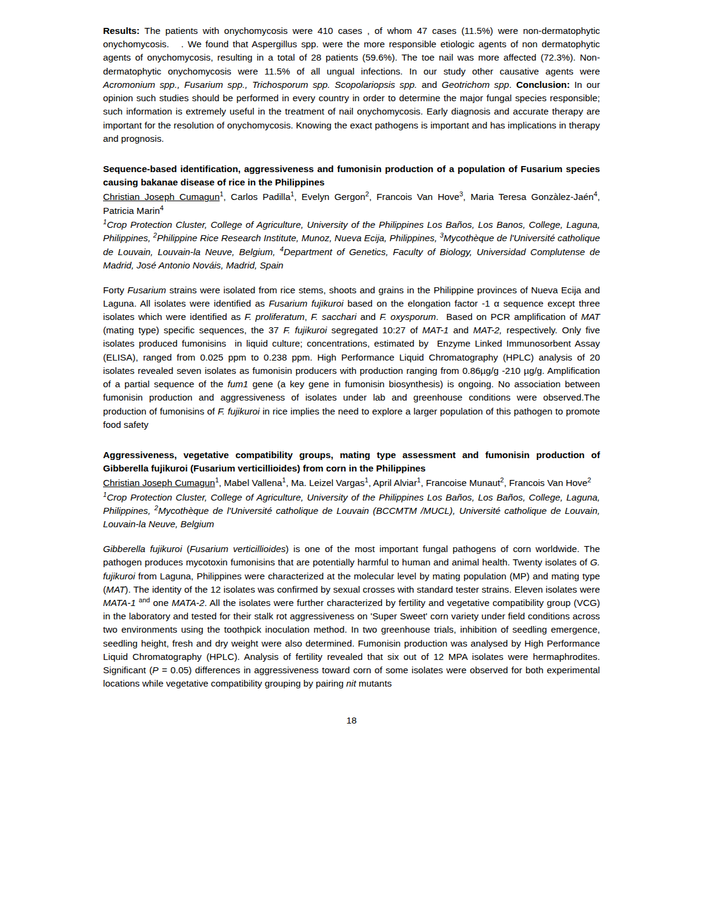Results: The patients with onychomycosis were 410 cases , of whom 47 cases (11.5%) were non-dermatophytic onychomycosis. . We found that Aspergillus spp. were the more responsible etiologic agents of non dermatophytic agents of onychomycosis, resulting in a total of 28 patients (59.6%). The toe nail was more affected (72.3%). Non-dermatophytic onychomycosis were 11.5% of all ungual infections. In our study other causative agents were Acromonium spp., Fusarium spp., Trichosporum spp. Scopolariopsis spp. and Geotrichom spp. Conclusion: In our opinion such studies should be performed in every country in order to determine the major fungal species responsible; such information is extremely useful in the treatment of nail onychomycosis. Early diagnosis and accurate therapy are important for the resolution of onychomycosis. Knowing the exact pathogens is important and has implications in therapy and prognosis.
Sequence-based identification, aggressiveness and fumonisin production of a population of Fusarium species causing bakanae disease of rice in the Philippines
Christian Joseph Cumagun1, Carlos Padilla1, Evelyn Gergon2, Francois Van Hove3, Maria Teresa Gonzàlez-Jaén4, Patricia Marin4
1Crop Protection Cluster, College of Agriculture, University of the Philippines Los Baños, Los Banos, College, Laguna, Philippines, 2Philippine Rice Research Institute, Munoz, Nueva Ecija, Philippines, 3Mycothèque de l'Université catholique de Louvain, Louvain-la Neuve, Belgium, 4Department of Genetics, Faculty of Biology, Universidad Complutense de Madrid, José Antonio Nováis, Madrid, Spain
Forty Fusarium strains were isolated from rice stems, shoots and grains in the Philippine provinces of Nueva Ecija and Laguna. All isolates were identified as Fusarium fujikuroi based on the elongation factor -1 α sequence except three isolates which were identified as F. proliferatum, F. sacchari and F. oxysporum. Based on PCR amplification of MAT (mating type) specific sequences, the 37 F. fujikuroi segregated 10:27 of MAT-1 and MAT-2, respectively. Only five isolates produced fumonisins in liquid culture; concentrations, estimated by Enzyme Linked Immunosorbent Assay (ELISA), ranged from 0.025 ppm to 0.238 ppm. High Performance Liquid Chromatography (HPLC) analysis of 20 isolates revealed seven isolates as fumonisin producers with production ranging from 0.86µg/g -210 µg/g. Amplification of a partial sequence of the fum1 gene (a key gene in fumonisin biosynthesis) is ongoing. No association between fumonisin production and aggressiveness of isolates under lab and greenhouse conditions were observed.The production of fumonisins of F. fujikuroi in rice implies the need to explore a larger population of this pathogen to promote food safety
Aggressiveness, vegetative compatibility groups, mating type assessment and fumonisin production of Gibberella fujikuroi (Fusarium verticillioides) from corn in the Philippines
Christian Joseph Cumagun1, Mabel Vallena1, Ma. Leizel Vargas1, April Alviar1, Francoise Munaut2, Francois Van Hove2
1Crop Protection Cluster, College of Agriculture, University of the Philippines Los Baños, Los Baños, College, Laguna, Philippines, 2Mycothèque de l'Université catholique de Louvain (BCCMTM /MUCL), Université catholique de Louvain, Louvain-la Neuve, Belgium
Gibberella fujikuroi (Fusarium verticillioides) is one of the most important fungal pathogens of corn worldwide. The pathogen produces mycotoxin fumonisins that are potentially harmful to human and animal health. Twenty isolates of G. fujikuroi from Laguna, Philippines were characterized at the molecular level by mating population (MP) and mating type (MAT). The identity of the 12 isolates was confirmed by sexual crosses with standard tester strains. Eleven isolates were MATA-1 and one MATA-2. All the isolates were further characterized by fertility and vegetative compatibility group (VCG) in the laboratory and tested for their stalk rot aggressiveness on 'Super Sweet' corn variety under field conditions across two environments using the toothpick inoculation method. In two greenhouse trials, inhibition of seedling emergence, seedling height, fresh and dry weight were also determined. Fumonisin production was analysed by High Performance Liquid Chromatography (HPLC). Analysis of fertility revealed that six out of 12 MPA isolates were hermaphrodites. Significant (P = 0.05) differences in aggressiveness toward corn of some isolates were observed for both experimental locations while vegetative compatibility grouping by pairing nit mutants
18